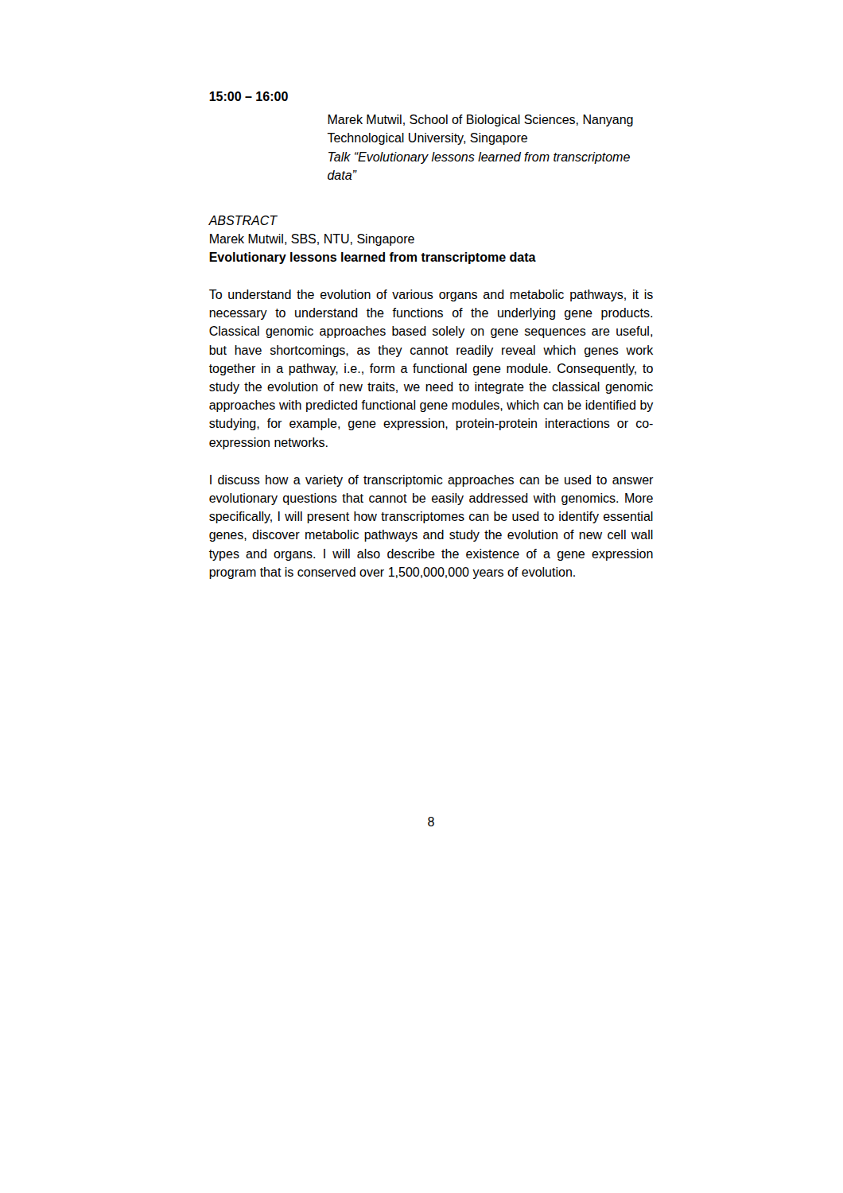15:00 – 16:00
Marek Mutwil, School of Biological Sciences, Nanyang Technological University, Singapore
Talk “Evolutionary lessons learned from transcriptome data”
ABSTRACT
Marek Mutwil, SBS, NTU, Singapore
Evolutionary lessons learned from transcriptome data
To understand the evolution of various organs and metabolic pathways, it is necessary to understand the functions of the underlying gene products. Classical genomic approaches based solely on gene sequences are useful, but have shortcomings, as they cannot readily reveal which genes work together in a pathway, i.e., form a functional gene module. Consequently, to study the evolution of new traits, we need to integrate the classical genomic approaches with predicted functional gene modules, which can be identified by studying, for example, gene expression, protein-protein interactions or co-expression networks.
I discuss how a variety of transcriptomic approaches can be used to answer evolutionary questions that cannot be easily addressed with genomics. More specifically, I will present how transcriptomes can be used to identify essential genes, discover metabolic pathways and study the evolution of new cell wall types and organs. I will also describe the existence of a gene expression program that is conserved over 1,500,000,000 years of evolution.
8